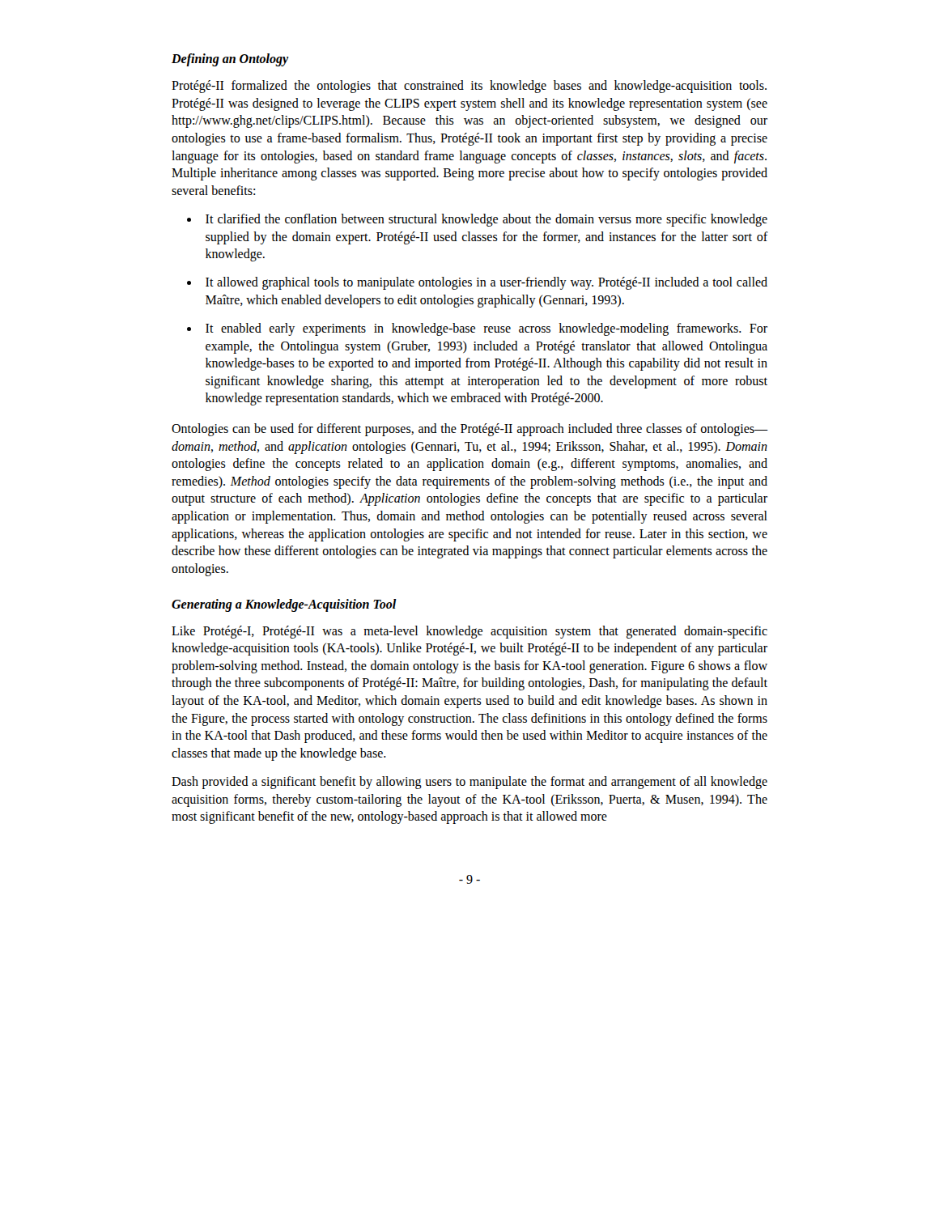Defining an Ontology
Protégé-II formalized the ontologies that constrained its knowledge bases and knowledge-acquisition tools. Protégé-II was designed to leverage the CLIPS expert system shell and its knowledge representation system (see http://www.ghg.net/clips/CLIPS.html). Because this was an object-oriented subsystem, we designed our ontologies to use a frame-based formalism. Thus, Protégé-II took an important first step by providing a precise language for its ontologies, based on standard frame language concepts of classes, instances, slots, and facets. Multiple inheritance among classes was supported. Being more precise about how to specify ontologies provided several benefits:
It clarified the conflation between structural knowledge about the domain versus more specific knowledge supplied by the domain expert. Protégé-II used classes for the former, and instances for the latter sort of knowledge.
It allowed graphical tools to manipulate ontologies in a user-friendly way. Protégé-II included a tool called Maître, which enabled developers to edit ontologies graphically (Gennari, 1993).
It enabled early experiments in knowledge-base reuse across knowledge-modeling frameworks. For example, the Ontolingua system (Gruber, 1993) included a Protégé translator that allowed Ontolingua knowledge-bases to be exported to and imported from Protégé-II. Although this capability did not result in significant knowledge sharing, this attempt at interoperation led to the development of more robust knowledge representation standards, which we embraced with Protégé-2000.
Ontologies can be used for different purposes, and the Protégé-II approach included three classes of ontologies—domain, method, and application ontologies (Gennari, Tu, et al., 1994; Eriksson, Shahar, et al., 1995). Domain ontologies define the concepts related to an application domain (e.g., different symptoms, anomalies, and remedies). Method ontologies specify the data requirements of the problem-solving methods (i.e., the input and output structure of each method). Application ontologies define the concepts that are specific to a particular application or implementation. Thus, domain and method ontologies can be potentially reused across several applications, whereas the application ontologies are specific and not intended for reuse. Later in this section, we describe how these different ontologies can be integrated via mappings that connect particular elements across the ontologies.
Generating a Knowledge-Acquisition Tool
Like Protégé-I, Protégé-II was a meta-level knowledge acquisition system that generated domain-specific knowledge-acquisition tools (KA-tools). Unlike Protégé-I, we built Protégé-II to be independent of any particular problem-solving method. Instead, the domain ontology is the basis for KA-tool generation. Figure 6 shows a flow through the three subcomponents of Protégé-II: Maître, for building ontologies, Dash, for manipulating the default layout of the KA-tool, and Meditor, which domain experts used to build and edit knowledge bases. As shown in the Figure, the process started with ontology construction. The class definitions in this ontology defined the forms in the KA-tool that Dash produced, and these forms would then be used within Meditor to acquire instances of the classes that made up the knowledge base.
Dash provided a significant benefit by allowing users to manipulate the format and arrangement of all knowledge acquisition forms, thereby custom-tailoring the layout of the KA-tool (Eriksson, Puerta, & Musen, 1994). The most significant benefit of the new, ontology-based approach is that it allowed more
- 9 -